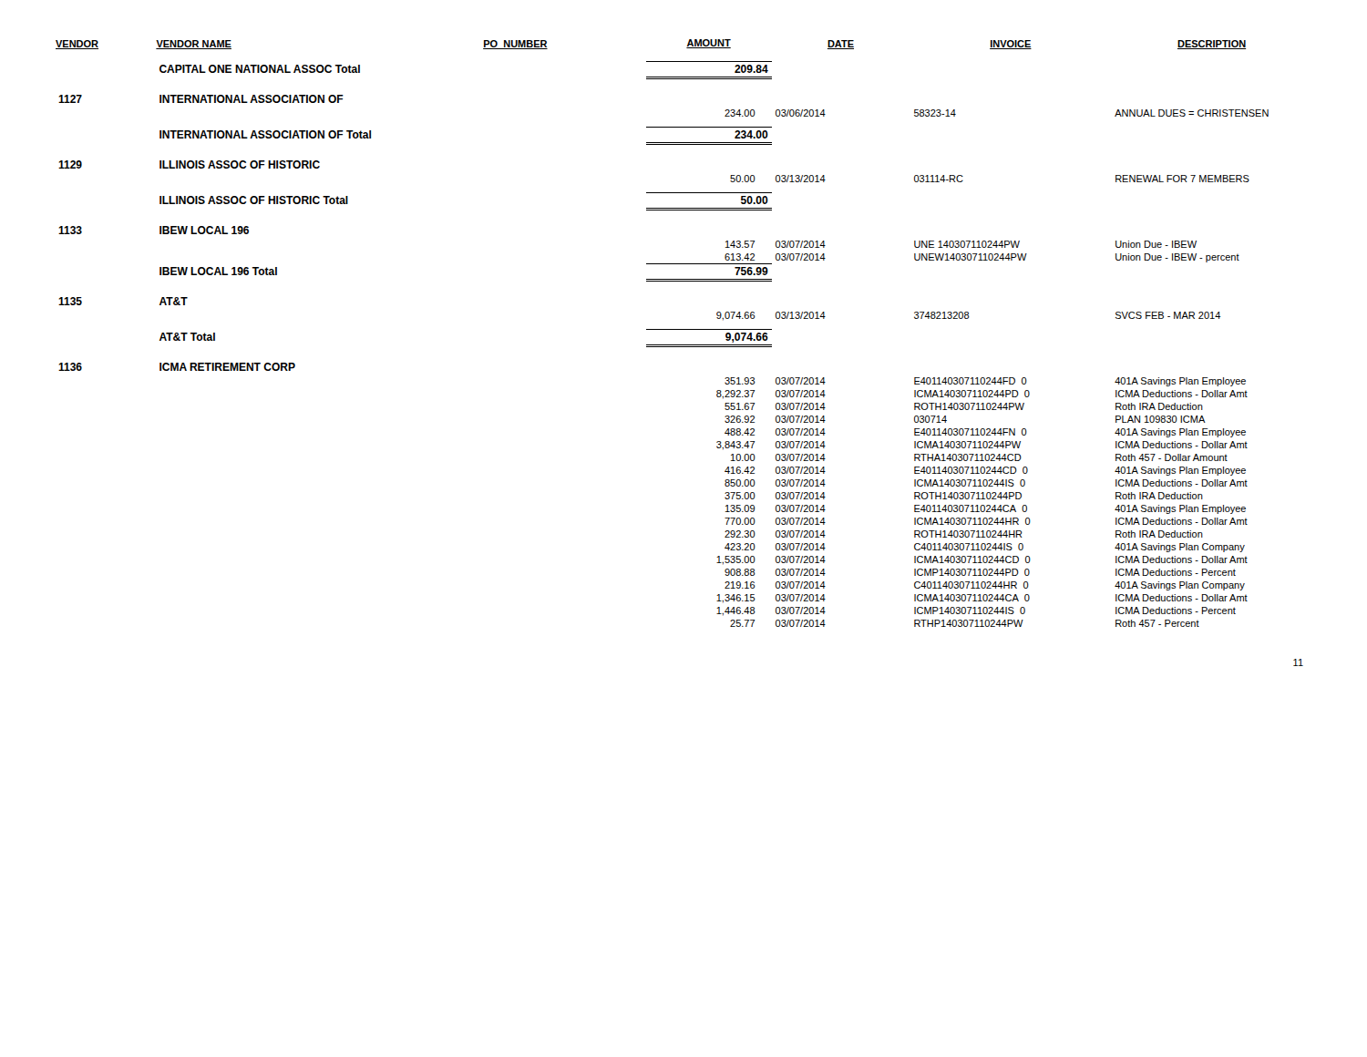| VENDOR | VENDOR NAME | PO_NUMBER | AMOUNT | DATE | INVOICE | DESCRIPTION |
| --- | --- | --- | --- | --- | --- | --- |
| | CAPITAL ONE NATIONAL ASSOC Total | | 209.84 | | | |
| 1127 | INTERNATIONAL ASSOCIATION OF | | | | | |
| | | | 234.00 | 03/06/2014 | 58323-14 | ANNUAL DUES = CHRISTENSEN |
| | INTERNATIONAL ASSOCIATION OF Total | | 234.00 | | | |
| 1129 | ILLINOIS ASSOC OF HISTORIC | | | | | |
| | | | 50.00 | 03/13/2014 | 031114-RC | RENEWAL FOR 7 MEMBERS |
| | ILLINOIS ASSOC OF HISTORIC Total | | 50.00 | | | |
| 1133 | IBEW LOCAL 196 | | | | | |
| | | | 143.57 | 03/07/2014 | UNE 140307110244PW | Union Due - IBEW |
| | | | 613.42 | 03/07/2014 | UNEW140307110244PW | Union Due - IBEW - percent |
| | IBEW LOCAL 196 Total | | 756.99 | | | |
| 1135 | AT&T | | | | | |
| | | | 9,074.66 | 03/13/2014 | 3748213208 | SVCS FEB - MAR 2014 |
| | AT&T Total | | 9,074.66 | | | |
| 1136 | ICMA RETIREMENT CORP | | | | | |
| | | | 351.93 | 03/07/2014 | E401140307110244FD 0 | 401A Savings Plan Employee |
| | | | 8,292.37 | 03/07/2014 | ICMA140307110244PD 0 | ICMA Deductions - Dollar Amt |
| | | | 551.67 | 03/07/2014 | ROTH140307110244PW | Roth IRA Deduction |
| | | | 326.92 | 03/07/2014 | 030714 | PLAN 109830 ICMA |
| | | | 488.42 | 03/07/2014 | E401140307110244FN 0 | 401A Savings Plan Employee |
| | | | 3,843.47 | 03/07/2014 | ICMA140307110244PW | ICMA Deductions - Dollar Amt |
| | | | 10.00 | 03/07/2014 | RTHA140307110244CD | Roth 457 - Dollar Amount |
| | | | 416.42 | 03/07/2014 | E401140307110244CD 0 | 401A Savings Plan Employee |
| | | | 850.00 | 03/07/2014 | ICMA140307110244IS 0 | ICMA Deductions - Dollar Amt |
| | | | 375.00 | 03/07/2014 | ROTH140307110244PD | Roth IRA Deduction |
| | | | 135.09 | 03/07/2014 | E401140307110244CA 0 | 401A Savings Plan Employee |
| | | | 770.00 | 03/07/2014 | ICMA140307110244HR 0 | ICMA Deductions - Dollar Amt |
| | | | 292.30 | 03/07/2014 | ROTH140307110244HR | Roth IRA Deduction |
| | | | 423.20 | 03/07/2014 | C401140307110244IS 0 | 401A Savings Plan Company |
| | | | 1,535.00 | 03/07/2014 | ICMA140307110244CD 0 | ICMA Deductions - Dollar Amt |
| | | | 908.88 | 03/07/2014 | ICMP140307110244PD 0 | ICMA Deductions - Percent |
| | | | 219.16 | 03/07/2014 | C401140307110244HR 0 | 401A Savings Plan Company |
| | | | 1,346.15 | 03/07/2014 | ICMA140307110244CA 0 | ICMA Deductions - Dollar Amt |
| | | | 1,446.48 | 03/07/2014 | ICMP140307110244IS 0 | ICMA Deductions - Percent |
| | | | 25.77 | 03/07/2014 | RTHP140307110244PW | Roth 457 - Percent |
11